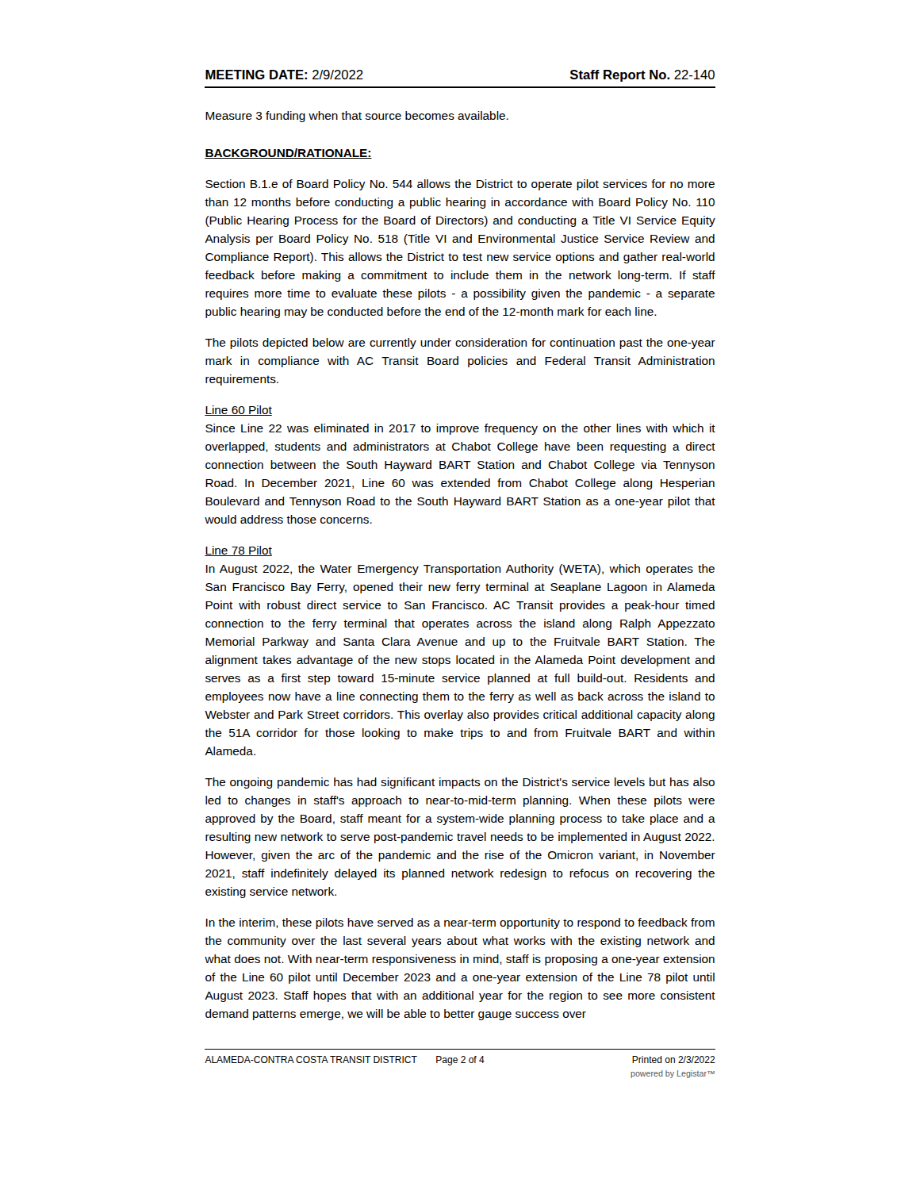MEETING DATE: 2/9/2022
Staff Report No. 22-140
Measure 3 funding when that source becomes available.
BACKGROUND/RATIONALE:
Section B.1.e of Board Policy No. 544 allows the District to operate pilot services for no more than 12 months before conducting a public hearing in accordance with Board Policy No. 110 (Public Hearing Process for the Board of Directors) and conducting a Title VI Service Equity Analysis per Board Policy No. 518 (Title VI and Environmental Justice Service Review and Compliance Report). This allows the District to test new service options and gather real-world feedback before making a commitment to include them in the network long-term. If staff requires more time to evaluate these pilots - a possibility given the pandemic - a separate public hearing may be conducted before the end of the 12-month mark for each line.
The pilots depicted below are currently under consideration for continuation past the one-year mark in compliance with AC Transit Board policies and Federal Transit Administration requirements.
Line 60 Pilot
Since Line 22 was eliminated in 2017 to improve frequency on the other lines with which it overlapped, students and administrators at Chabot College have been requesting a direct connection between the South Hayward BART Station and Chabot College via Tennyson Road. In December 2021, Line 60 was extended from Chabot College along Hesperian Boulevard and Tennyson Road to the South Hayward BART Station as a one-year pilot that would address those concerns.
Line 78 Pilot
In August 2022, the Water Emergency Transportation Authority (WETA), which operates the San Francisco Bay Ferry, opened their new ferry terminal at Seaplane Lagoon in Alameda Point with robust direct service to San Francisco. AC Transit provides a peak-hour timed connection to the ferry terminal that operates across the island along Ralph Appezzato Memorial Parkway and Santa Clara Avenue and up to the Fruitvale BART Station. The alignment takes advantage of the new stops located in the Alameda Point development and serves as a first step toward 15-minute service planned at full build-out. Residents and employees now have a line connecting them to the ferry as well as back across the island to Webster and Park Street corridors. This overlay also provides critical additional capacity along the 51A corridor for those looking to make trips to and from Fruitvale BART and within Alameda.
The ongoing pandemic has had significant impacts on the District's service levels but has also led to changes in staff's approach to near-to-mid-term planning. When these pilots were approved by the Board, staff meant for a system-wide planning process to take place and a resulting new network to serve post-pandemic travel needs to be implemented in August 2022. However, given the arc of the pandemic and the rise of the Omicron variant, in November 2021, staff indefinitely delayed its planned network redesign to refocus on recovering the existing service network.
In the interim, these pilots have served as a near-term opportunity to respond to feedback from the community over the last several years about what works with the existing network and what does not. With near-term responsiveness in mind, staff is proposing a one-year extension of the Line 60 pilot until December 2023 and a one-year extension of the Line 78 pilot until August 2023. Staff hopes that with an additional year for the region to see more consistent demand patterns emerge, we will be able to better gauge success over
ALAMEDA-CONTRA COSTA TRANSIT DISTRICT
Page 2 of 4
Printed on 2/3/2022powered by Legistar™